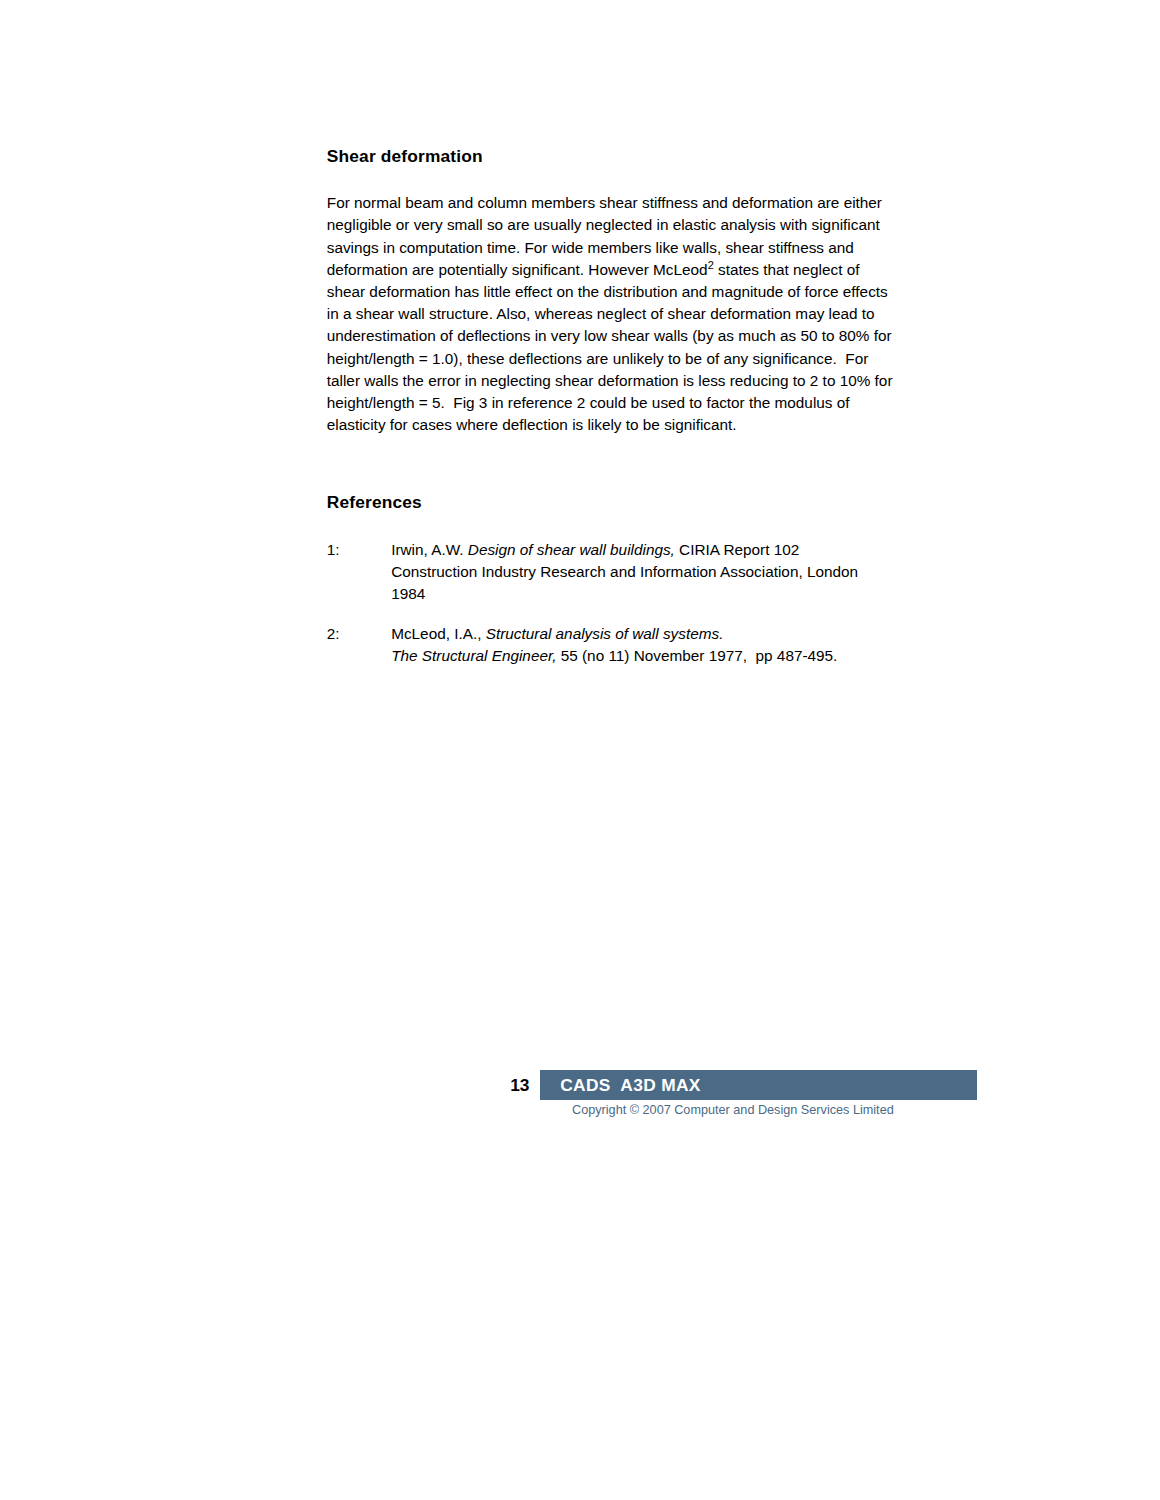Shear deformation
For normal beam and column members shear stiffness and deformation are either negligible or very small so are usually neglected in elastic analysis with significant savings in computation time. For wide members like walls, shear stiffness and deformation are potentially significant. However McLeod2 states that neglect of shear deformation has little effect on the distribution and magnitude of force effects in a shear wall structure. Also, whereas neglect of shear deformation may lead to underestimation of deflections in very low shear walls (by as much as 50 to 80% for height/length = 1.0), these deflections are unlikely to be of any significance. For taller walls the error in neglecting shear deformation is less reducing to 2 to 10% for height/length = 5. Fig 3 in reference 2 could be used to factor the modulus of elasticity for cases where deflection is likely to be significant.
References
| 1: | Irwin, A.W. Design of shear wall buildings, CIRIA Report 102 Construction Industry Research and Information Association, London 1984 |
| 2: | McLeod, I.A., Structural analysis of wall systems. The Structural Engineer, 55 (no 11) November 1977, pp 487-495. |
13
CADS A3D MAX
Copyright © 2007 Computer and Design Services Limited